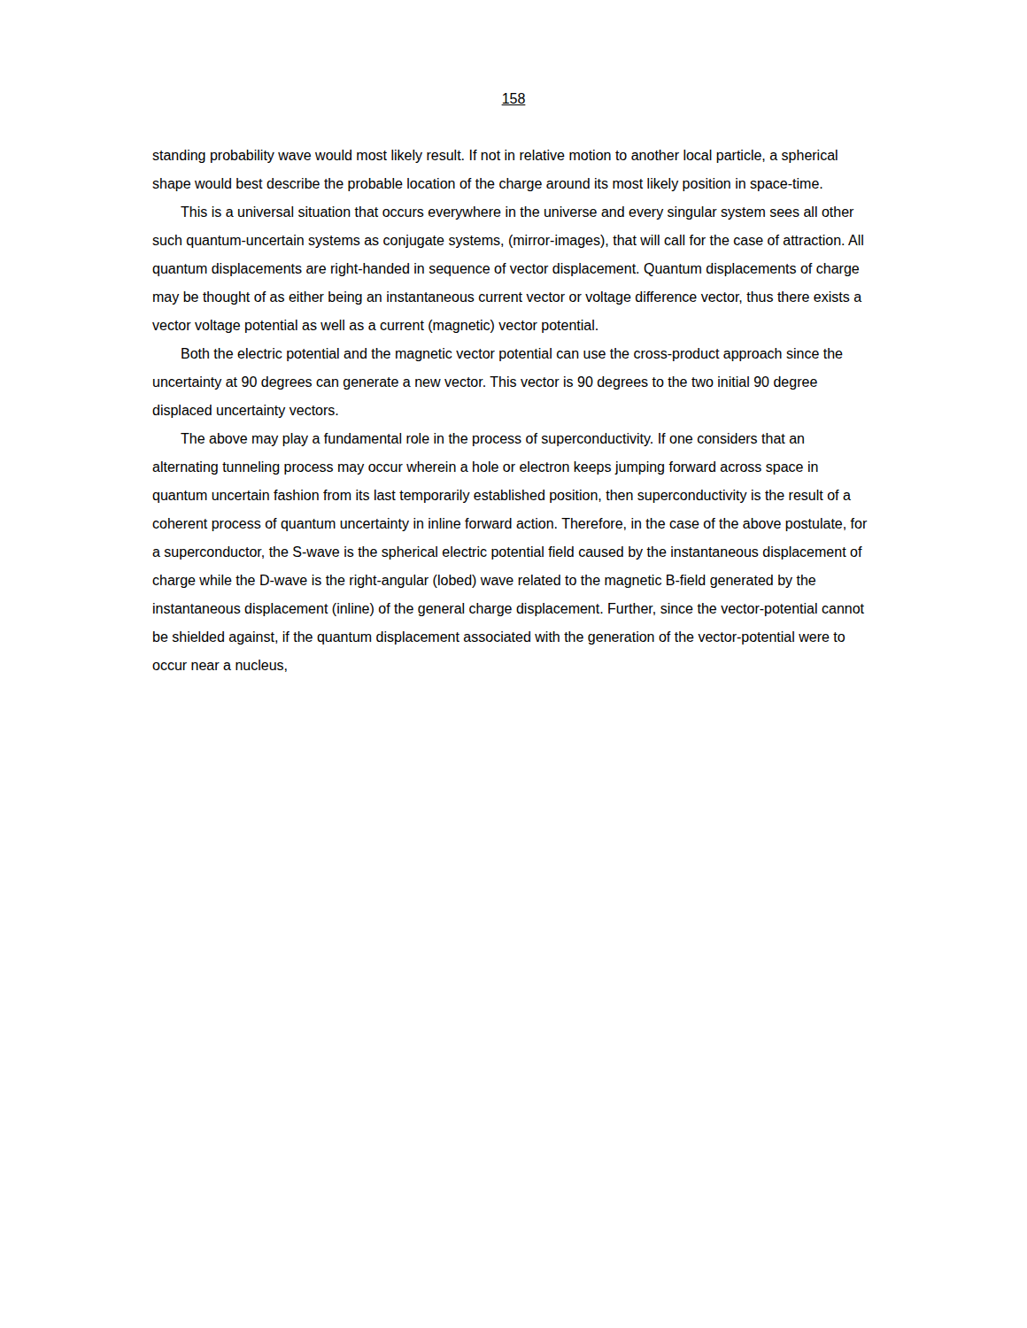158
standing probability wave would most likely result. If not in relative motion to another local particle, a spherical shape would best describe the probable location of the charge around its most likely position in space-time.
This is a universal situation that occurs everywhere in the universe and every singular system sees all other such quantum-uncertain systems as conjugate systems, (mirror-images), that will call for the case of attraction. All quantum displacements are right-handed in sequence of vector displacement. Quantum displacements of charge may be thought of as either being an instantaneous current vector or voltage difference vector, thus there exists a vector voltage potential as well as a current (magnetic) vector potential.
Both the electric potential and the magnetic vector potential can use the cross-product approach since the uncertainty at 90 degrees can generate a new vector. This vector is 90 degrees to the two initial 90 degree displaced uncertainty vectors.
The above may play a fundamental role in the process of superconductivity. If one considers that an alternating tunneling process may occur wherein a hole or electron keeps jumping forward across space in quantum uncertain fashion from its last temporarily established position, then superconductivity is the result of a coherent process of quantum uncertainty in inline forward action. Therefore, in the case of the above postulate, for a superconductor, the S-wave is the spherical electric potential field caused by the instantaneous displacement of charge while the D-wave is the right-angular (lobed) wave related to the magnetic B-field generated by the instantaneous displacement (inline) of the general charge displacement. Further, since the vector-potential cannot be shielded against, if the quantum displacement associated with the generation of the vector-potential were to occur near a nucleus,